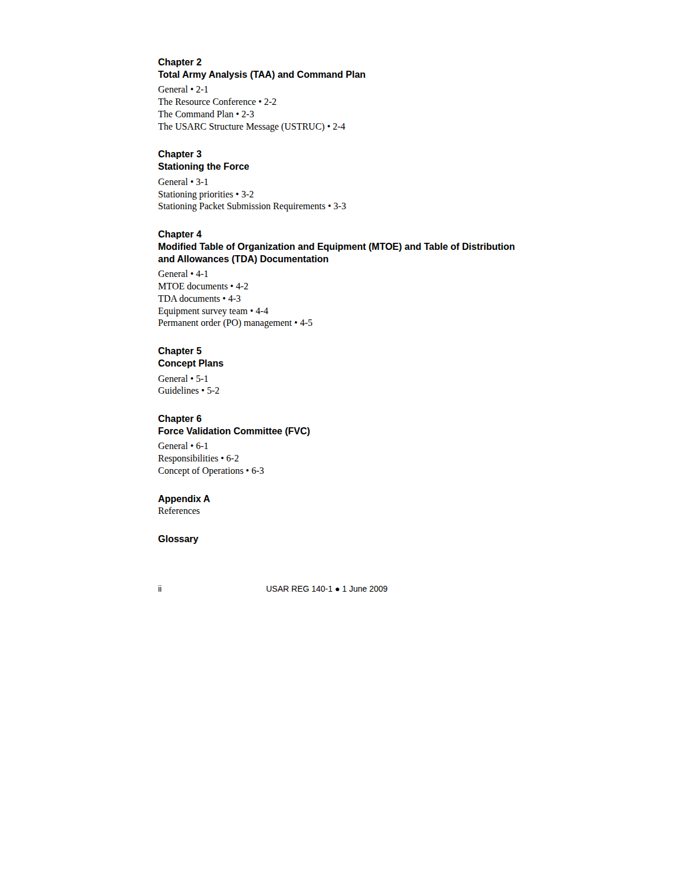Chapter 2
Total Army Analysis (TAA) and Command Plan
General • 2-1
The Resource Conference • 2-2
The Command Plan • 2-3
The USARC Structure Message (USTRUC) • 2-4
Chapter 3
Stationing the Force
General • 3-1
Stationing priorities • 3-2
Stationing Packet Submission Requirements • 3-3
Chapter 4
Modified Table of Organization and Equipment (MTOE) and Table of Distribution and Allowances (TDA) Documentation
General • 4-1
MTOE documents • 4-2
TDA documents • 4-3
Equipment survey team • 4-4
Permanent order (PO) management • 4-5
Chapter 5
Concept Plans
General • 5-1
Guidelines • 5-2
Chapter 6
Force Validation Committee (FVC)
General • 6-1
Responsibilities • 6-2
Concept of Operations • 6-3
Appendix A
References
Glossary
ii USAR REG 140-1 ● 1 June 2009